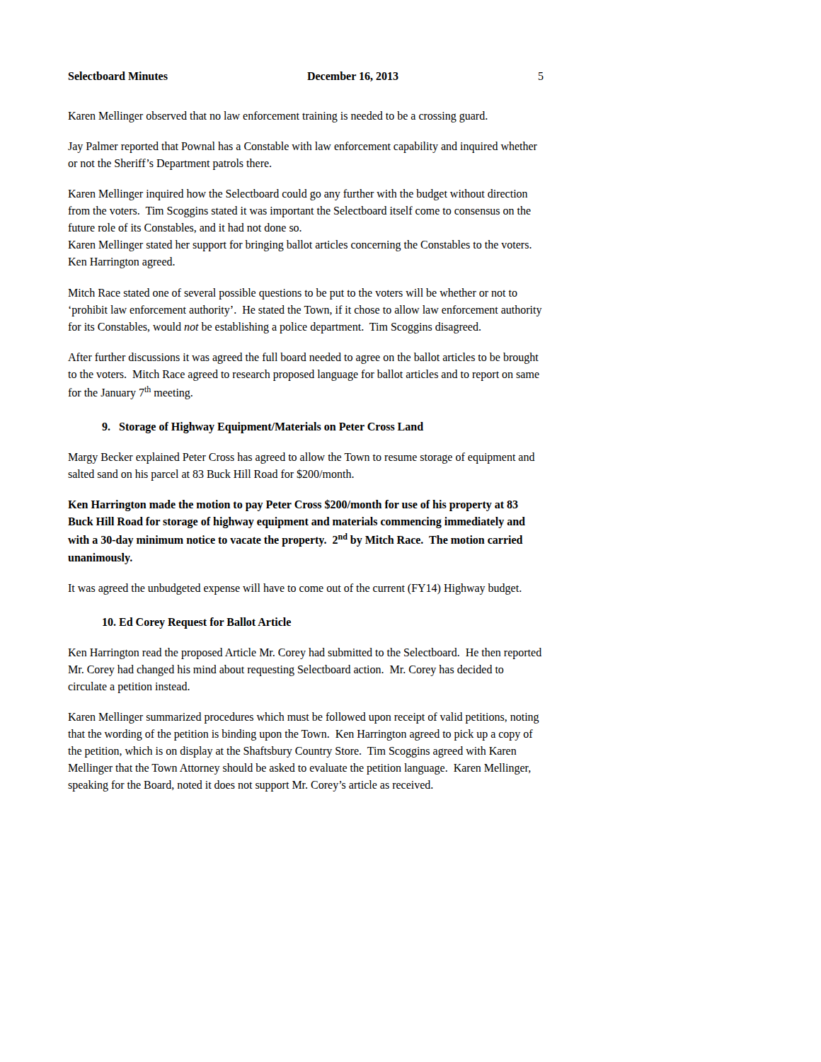Selectboard Minutes December 16, 2013 5
Karen Mellinger observed that no law enforcement training is needed to be a crossing guard.
Jay Palmer reported that Pownal has a Constable with law enforcement capability and inquired whether or not the Sheriff’s Department patrols there.
Karen Mellinger inquired how the Selectboard could go any further with the budget without direction from the voters. Tim Scoggins stated it was important the Selectboard itself come to consensus on the future role of its Constables, and it had not done so.
Karen Mellinger stated her support for bringing ballot articles concerning the Constables to the voters. Ken Harrington agreed.
Mitch Race stated one of several possible questions to be put to the voters will be whether or not to ‘prohibit law enforcement authority’. He stated the Town, if it chose to allow law enforcement authority for its Constables, would not be establishing a police department. Tim Scoggins disagreed.
After further discussions it was agreed the full board needed to agree on the ballot articles to be brought to the voters. Mitch Race agreed to research proposed language for ballot articles and to report on same for the January 7th meeting.
9. Storage of Highway Equipment/Materials on Peter Cross Land
Margy Becker explained Peter Cross has agreed to allow the Town to resume storage of equipment and salted sand on his parcel at 83 Buck Hill Road for $200/month.
Ken Harrington made the motion to pay Peter Cross $200/month for use of his property at 83 Buck Hill Road for storage of highway equipment and materials commencing immediately and with a 30-day minimum notice to vacate the property. 2nd by Mitch Race. The motion carried unanimously.
It was agreed the unbudgeted expense will have to come out of the current (FY14) Highway budget.
10. Ed Corey Request for Ballot Article
Ken Harrington read the proposed Article Mr. Corey had submitted to the Selectboard. He then reported Mr. Corey had changed his mind about requesting Selectboard action. Mr. Corey has decided to circulate a petition instead.
Karen Mellinger summarized procedures which must be followed upon receipt of valid petitions, noting that the wording of the petition is binding upon the Town. Ken Harrington agreed to pick up a copy of the petition, which is on display at the Shaftsbury Country Store. Tim Scoggins agreed with Karen Mellinger that the Town Attorney should be asked to evaluate the petition language. Karen Mellinger, speaking for the Board, noted it does not support Mr. Corey’s article as received.